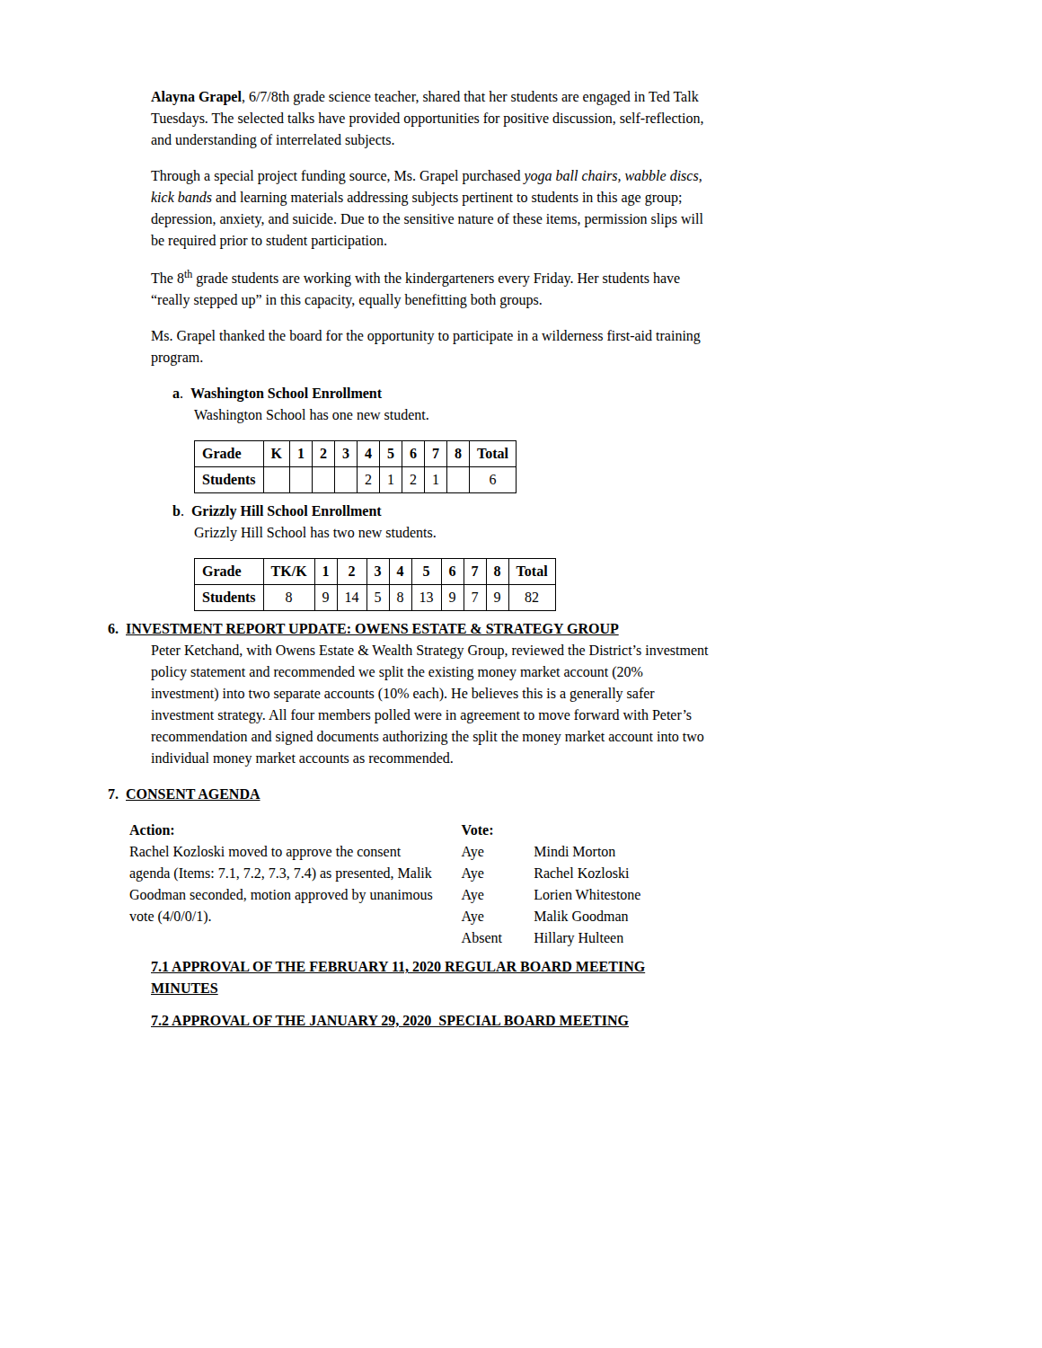Alayna Grapel, 6/7/8th grade science teacher, shared that her students are engaged in Ted Talk Tuesdays. The selected talks have provided opportunities for positive discussion, self-reflection, and understanding of interrelated subjects.
Through a special project funding source, Ms. Grapel purchased yoga ball chairs, wabble discs, kick bands and learning materials addressing subjects pertinent to students in this age group; depression, anxiety, and suicide. Due to the sensitive nature of these items, permission slips will be required prior to student participation.
The 8th grade students are working with the kindergarteners every Friday. Her students have “really stepped up” in this capacity, equally benefitting both groups.
Ms. Grapel thanked the board for the opportunity to participate in a wilderness first-aid training program.
a. Washington School Enrollment
Washington School has one new student.
| Grade | K | 1 | 2 | 3 | 4 | 5 | 6 | 7 | 8 | Total |
| --- | --- | --- | --- | --- | --- | --- | --- | --- | --- | --- |
| Students | | | | | 2 | 1 | 2 | 1 | | 6 |
b. Grizzly Hill School Enrollment
Grizzly Hill School has two new students.
| Grade | TK/K | 1 | 2 | 3 | 4 | 5 | 6 | 7 | 8 | Total |
| --- | --- | --- | --- | --- | --- | --- | --- | --- | --- | --- |
| Students | 8 | 9 | 14 | 5 | 8 | 13 | 9 | 7 | 9 | 82 |
6. INVESTMENT REPORT UPDATE: OWENS ESTATE & STRATEGY GROUP
Peter Ketchand, with Owens Estate & Wealth Strategy Group, reviewed the District’s investment policy statement and recommended we split the existing money market account (20% investment) into two separate accounts (10% each). He believes this is a generally safer investment strategy. All four members polled were in agreement to move forward with Peter’s recommendation and signed documents authorizing the split the money market account into two individual money market accounts as recommended.
7. CONSENT AGENDA
| Action: | Vote: | |
| Rachel Kozloski moved to approve the consent | Aye | Mindi Morton |
| agenda (Items: 7.1, 7.2, 7.3, 7.4) as presented, Malik | Aye | Rachel Kozloski |
| Goodman seconded, motion approved by unanimous | Aye | Lorien Whitestone |
| vote (4/0/0/1). | Aye | Malik Goodman |
| | Absent | Hillary Hulteen |
7.1 APPROVAL OF THE FEBRUARY 11, 2020 REGULAR BOARD MEETING MINUTES
7.2 APPROVAL OF THE JANUARY 29, 2020 SPECIAL BOARD MEETING